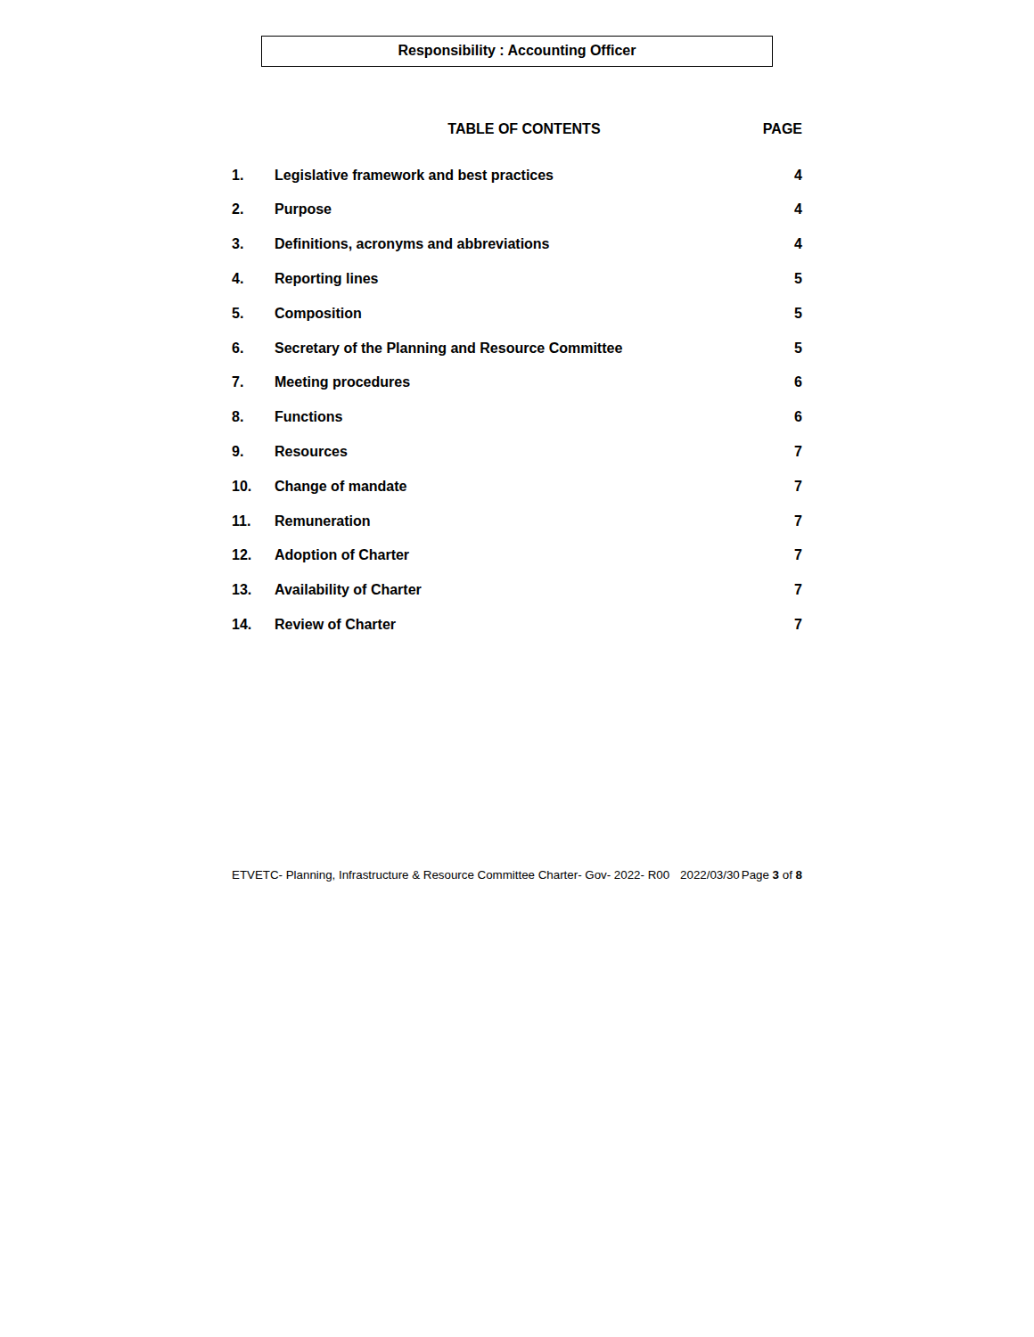Responsibility : Accounting Officer
TABLE OF CONTENTS PAGE
| 1. | Legislative framework and best practices | 4 |
| 2. | Purpose | 4 |
| 3. | Definitions, acronyms and abbreviations | 4 |
| 4. | Reporting lines | 5 |
| 5. | Composition | 5 |
| 6. | Secretary of the Planning and Resource Committee | 5 |
| 7. | Meeting procedures | 6 |
| 8. | Functions | 6 |
| 9. | Resources | 7 |
| 10. | Change of mandate | 7 |
| 11. | Remuneration | 7 |
| 12. | Adoption of Charter | 7 |
| 13. | Availability of Charter | 7 |
| 14. | Review of Charter | 7 |
ETVETC- Planning, Infrastructure & Resource Committee Charter- Gov- 2022- R00 2022/03/30 Page 3 of 8